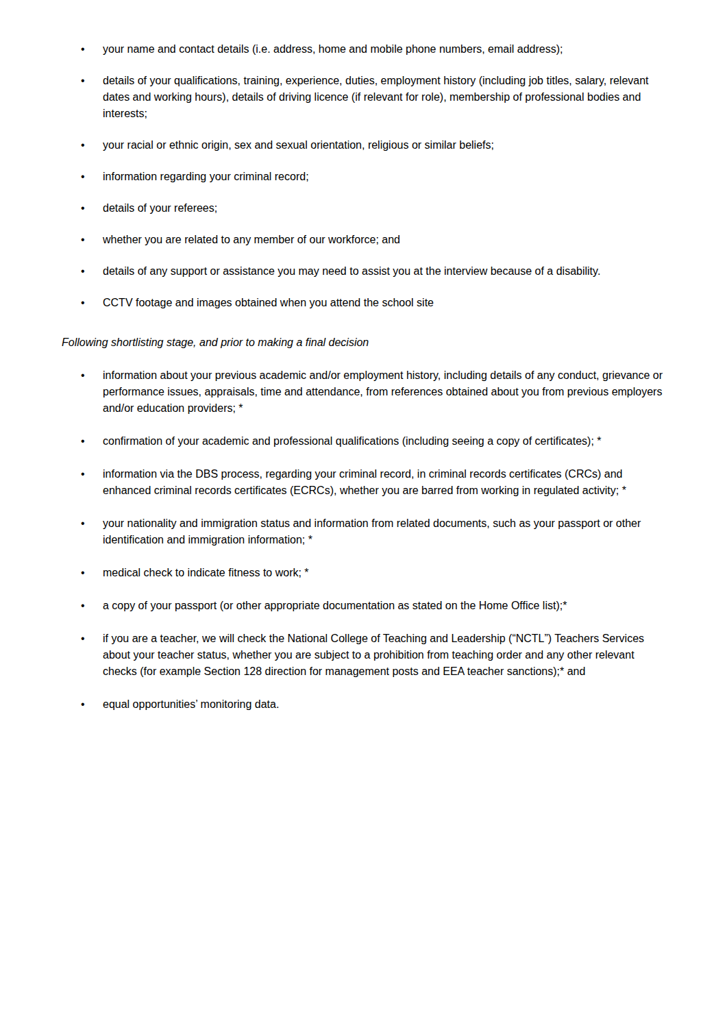your name and contact details (i.e. address, home and mobile phone numbers, email address);
details of your qualifications, training, experience, duties, employment history (including job titles, salary, relevant dates and working hours), details of driving licence (if relevant for role), membership of professional bodies and interests;
your racial or ethnic origin, sex and sexual orientation, religious or similar beliefs;
information regarding your criminal record;
details of your referees;
whether you are related to any member of our workforce; and
details of any support or assistance you may need to assist you at the interview because of a disability.
CCTV footage and images obtained when you attend the school site
Following shortlisting stage, and prior to making a final decision
information about your previous academic and/or employment history, including details of any conduct, grievance or performance issues, appraisals, time and attendance, from references obtained about you from previous employers and/or education providers; *
confirmation of your academic and professional qualifications (including seeing a copy of certificates); *
information via the DBS process, regarding your criminal record, in criminal records certificates (CRCs) and enhanced criminal records certificates (ECRCs), whether you are barred from working in regulated activity; *
your nationality and immigration status and information from related documents, such as your passport or other identification and immigration information; *
medical check to indicate fitness to work; *
a copy of your passport (or other appropriate documentation as stated on the Home Office list);*
if you are a teacher, we will check the National College of Teaching and Leadership (“NCTL”) Teachers Services about your teacher status, whether you are subject to a prohibition from teaching order and any other relevant checks (for example Section 128 direction for management posts and EEA teacher sanctions);* and
equal opportunities’ monitoring data.